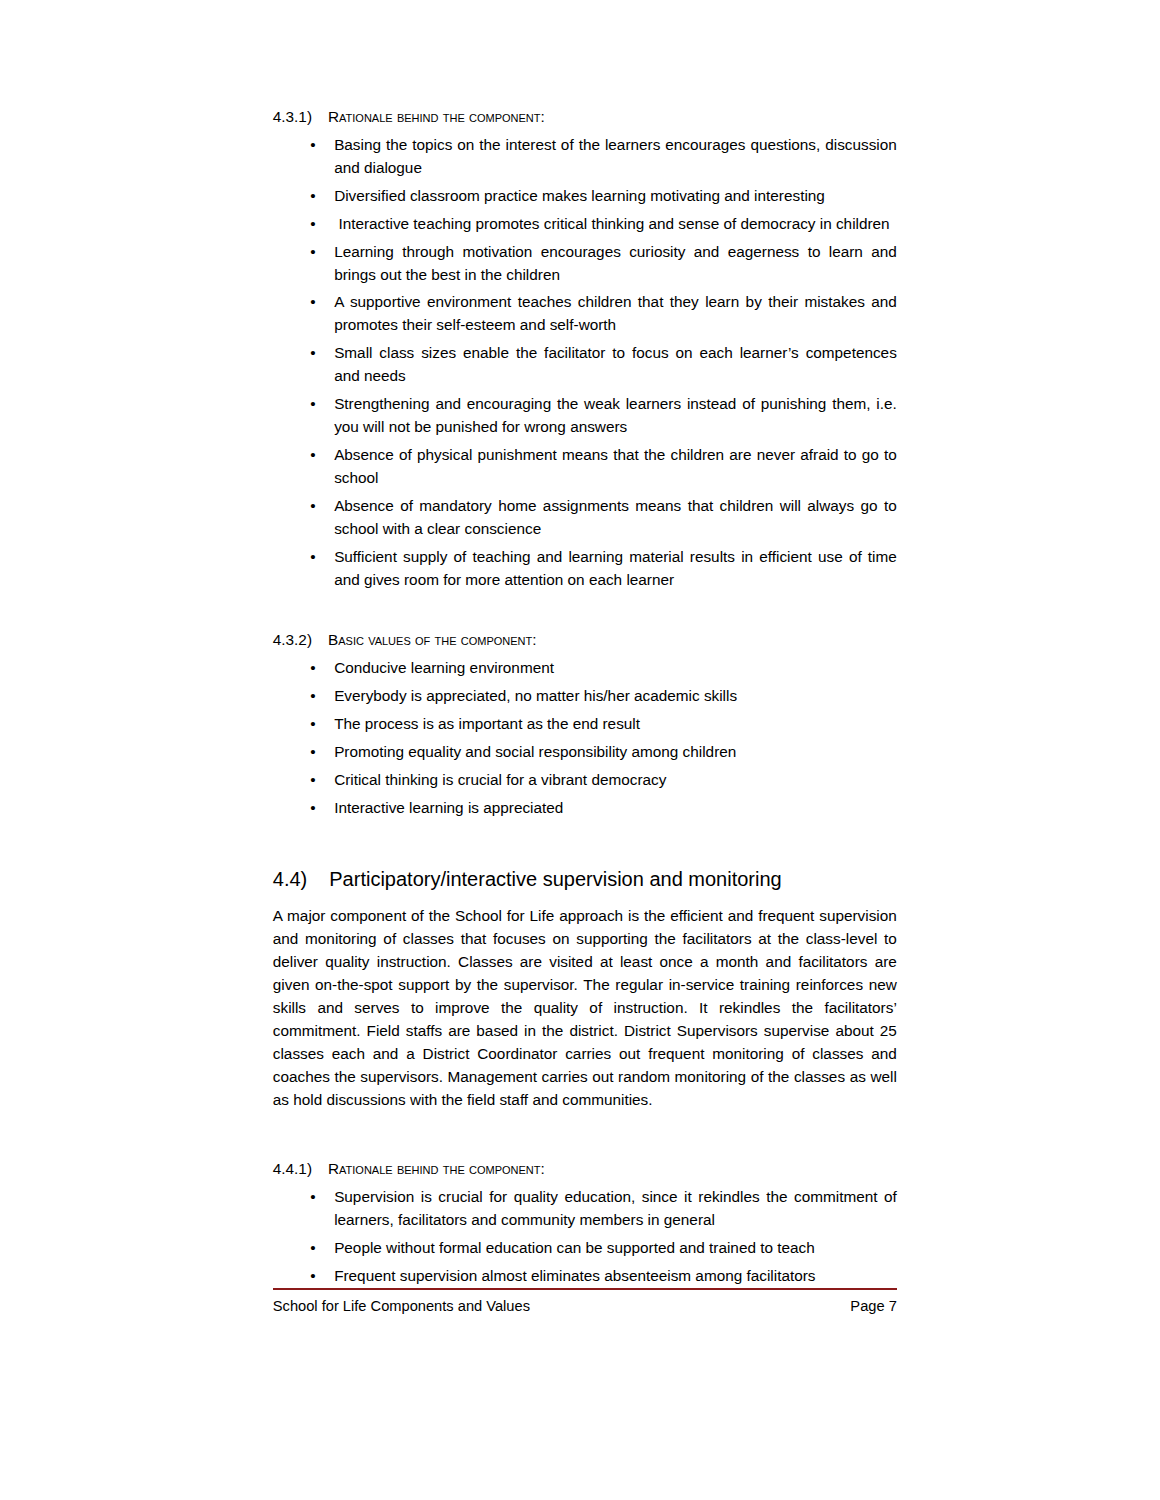4.3.1) Rationale behind the component:
Basing the topics on the interest of the learners encourages questions, discussion and dialogue
Diversified classroom practice makes learning motivating and interesting
Interactive teaching promotes critical thinking and sense of democracy in children
Learning through motivation encourages curiosity and eagerness to learn and brings out the best in the children
A supportive environment teaches children that they learn by their mistakes and promotes their self-esteem and self-worth
Small class sizes enable the facilitator to focus on each learner’s competences and needs
Strengthening and encouraging the weak learners instead of punishing them, i.e. you will not be punished for wrong answers
Absence of physical punishment means that the children are never afraid to go to school
Absence of mandatory home assignments means that children will always go to school with a clear conscience
Sufficient supply of teaching and learning material results in efficient use of time and gives room for more attention on each learner
4.3.2) Basic values of the component:
Conducive learning environment
Everybody is appreciated, no matter his/her academic skills
The process is as important as the end result
Promoting equality and social responsibility among children
Critical thinking is crucial for a vibrant democracy
Interactive learning is appreciated
4.4) Participatory/interactive supervision and monitoring
A major component of the School for Life approach is the efficient and frequent supervision and monitoring of classes that focuses on supporting the facilitators at the class-level to deliver quality instruction. Classes are visited at least once a month and facilitators are given on-the-spot support by the supervisor. The regular in-service training reinforces new skills and serves to improve the quality of instruction. It rekindles the facilitators’ commitment. Field staffs are based in the district. District Supervisors supervise about 25 classes each and a District Coordinator carries out frequent monitoring of classes and coaches the supervisors. Management carries out random monitoring of the classes as well as hold discussions with the field staff and communities.
4.4.1) Rationale behind the component:
Supervision is crucial for quality education, since it rekindles the commitment of learners, facilitators and community members in general
People without formal education can be supported and trained to teach
Frequent supervision almost eliminates absenteeism among facilitators
School for Life Components and Values Page 7